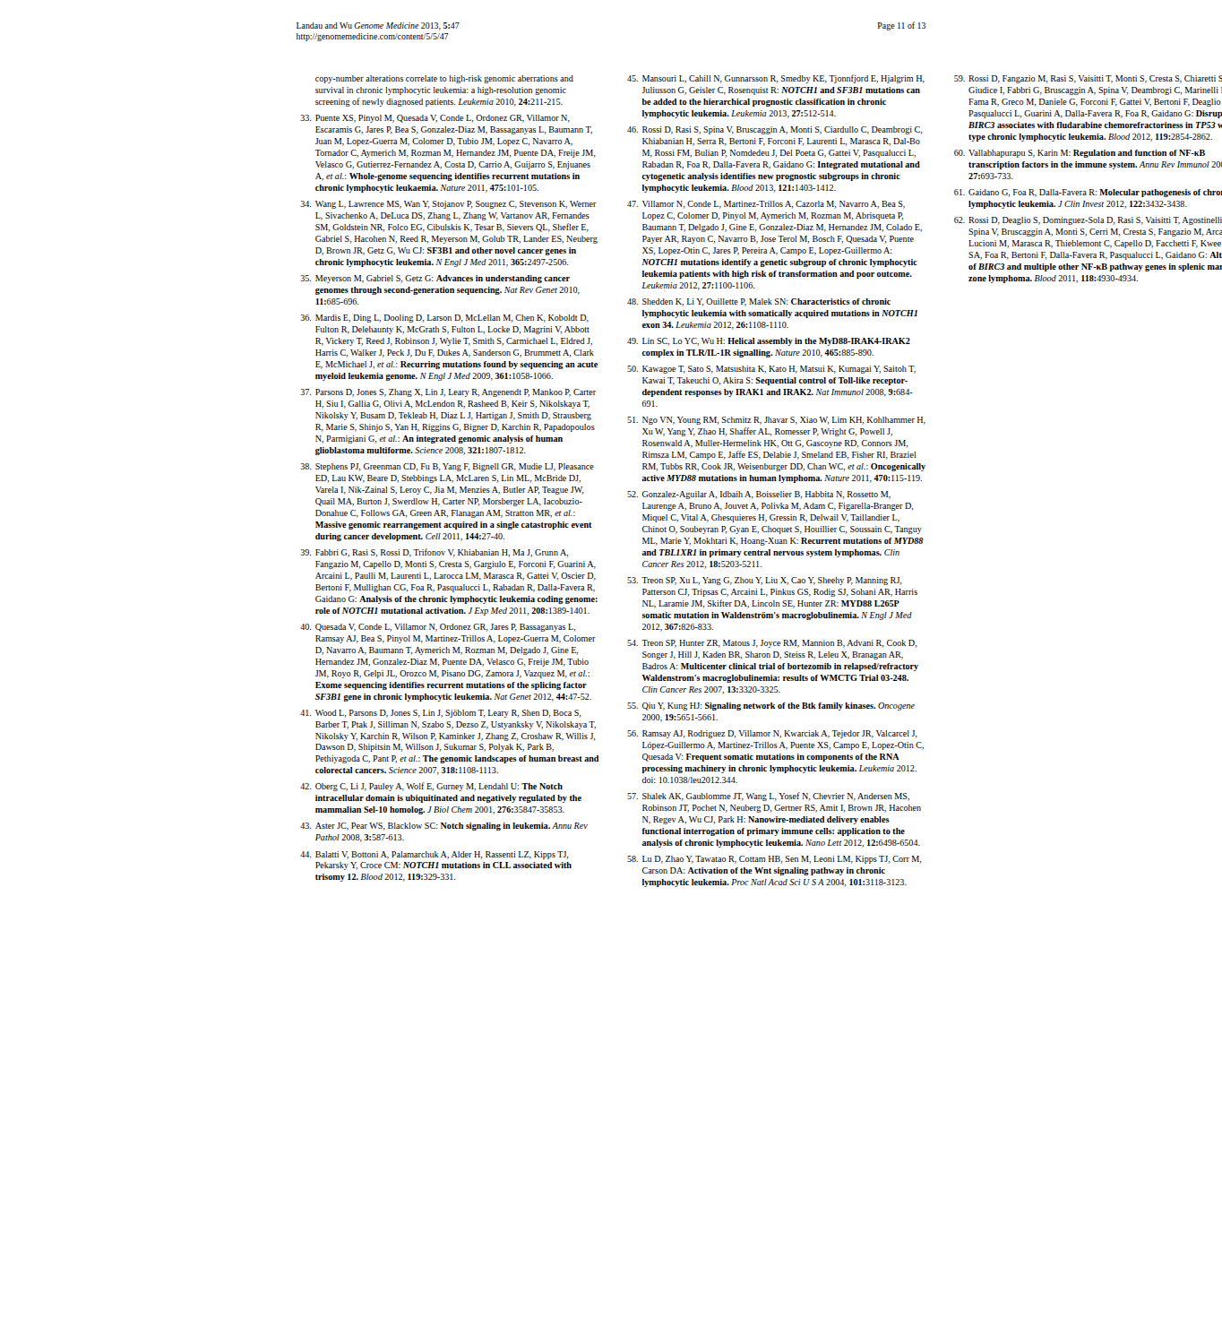Landau and Wu Genome Medicine 2013, 5: 47
http://genomemedicine.com/content/5/5/47
Page 11 of 13
copy-number alterations correlate to high-risk genomic aberrations and survival in chronic lymphocytic leukemia: a high-resolution genomic screening of newly diagnosed patients. Leukemia 2010, 24: 211-215.
33. Puente XS, Pinyol M, Quesada V, Conde L, Ordonez GR, Villamor N, Escaramis G, Jares P, Bea S, Gonzalez-Diaz M, Bassaganyas L, Baumann T, Juan M, Lopez-Guerra M, Colomer D, Tubio JM, Lopez C, Navarro A, Tornador C, Aymerich M, Rozman M, Hernandez JM, Puente DA, Freije JM, Velasco G, Gutierrez-Fernandez A, Costa D, Carrio A, Guijarro S, Enjuanes A, et al.: Whole-genome sequencing identifies recurrent mutations in chronic lymphocytic leukaemia. Nature 2011, 475: 101-105.
34. Wang L, Lawrence MS, Wan Y, Stojanov P, Sougnez C, Stevenson K, Werner L, Sivachenko A, DeLuca DS, Zhang L, Zhang W, Vartanov AR, Fernandes SM, Goldstein NR, Folco EG, Cibulskis K, Tesar B, Sievers QL, Shefler E, Gabriel S, Hacohen N, Reed R, Meyerson M, Golub TR, Lander ES, Neuberg D, Brown JR, Getz G, Wu CJ: SF3B1 and other novel cancer genes in chronic lymphocytic leukemia. N Engl J Med 2011, 365: 2497-2506.
35. Meyerson M, Gabriel S, Getz G: Advances in understanding cancer genomes through second-generation sequencing. Nat Rev Genet 2010, 11: 685-696.
36. Mardis E, Ding L, Dooling D, Larson D, McLellan M, Chen K, Koboldt D, Fulton R, Delehaunty K, McGrath S, Fulton L, Locke D, Magrini V, Abbott R, Vickery T, Reed J, Robinson J, Wylie T, Smith S, Carmichael L, Eldred J, Harris C, Walker J, Peck J, Du F, Dukes A, Sanderson G, Brummett A, Clark E, McMichael J, et al.: Recurring mutations found by sequencing an acute myeloid leukemia genome. N Engl J Med 2009, 361: 1058-1066.
37. Parsons D, Jones S, Zhang X, Lin J, Leary R, Angenendt P, Mankoo P, Carter H, Siu I, Gallia G, Olivi A, McLendon R, Rasheed B, Keir S, Nikolskaya T, Nikolsky Y, Busam D, Tekleab H, Diaz L J, Hartigan J, Smith D, Strausberg R, Marie S, Shinjo S, Yan H, Riggins G, Bigner D, Karchin R, Papadopoulos N, Parmigiani G, et al.: An integrated genomic analysis of human glioblastoma multiforme. Science 2008, 321: 1807-1812.
38. Stephens PJ, Greenman CD, Fu B, Yang F, Bignell GR, Mudie LJ, Pleasance ED, Lau KW, Beare D, Stebbings LA, McLaren S, Lin ML, McBride DJ, Varela I, Nik-Zainal S, Leroy C, Jia M, Menzies A, Butler AP, Teague JW, Quail MA, Burton J, Swerdlow H, Carter NP, Morsberger LA, Iacobuzio-Donahue C, Follows GA, Green AR, Flanagan AM, Stratton MR, et al.: Massive genomic rearrangement acquired in a single catastrophic event during cancer development. Cell 2011, 144: 27-40.
39. Fabbri G, Rasi S, Rossi D, Trifonov V, Khiabanian H, Ma J, Grunn A, Fangazio M, Capello D, Monti S, Cresta S, Gargiulo E, Forconi F, Guarini A, Arcaini L, Paulli M, Laurenti L, Larocca LM, Marasca R, Gattei V, Oscier D, Bertoni F, Mullighan CG, Foa R, Pasqualucci L, Rabadan R, Dalla-Favera R, Gaidano G: Analysis of the chronic lymphocytic leukemia coding genome: role of NOTCH1 mutational activation. J Exp Med 2011, 208: 1389-1401.
40. Quesada V, Conde L, Villamor N, Ordonez GR, Jares P, Bassaganyas L, Ramsay AJ, Bea S, Pinyol M, Martinez-Trillos A, Lopez-Guerra M, Colomer D, Navarro A, Baumann T, Aymerich M, Rozman M, Delgado J, Gine E, Hernandez JM, Gonzalez-Diaz M, Puente DA, Velasco G, Freije JM, Tubio JM, Royo R, Gelpi JL, Orozco M, Pisano DG, Zamora J, Vazquez M, et al.: Exome sequencing identifies recurrent mutations of the splicing factor SF3B1 gene in chronic lymphocytic leukemia. Nat Genet 2012, 44: 47-52.
41. Wood L, Parsons D, Jones S, Lin J, Sjöblom T, Leary R, Shen D, Boca S, Barber T, Ptak J, Silliman N, Szabo S, Dezso Z, Ustyanksky V, Nikolskaya T, Nikolsky Y, Karchin R, Wilson P, Kaminker J, Zhang Z, Croshaw R, Willis J, Dawson D, Shipitsin M, Willson J, Sukumar S, Polyak K, Park B, Pethiyagoda C, Pant P, et al.: The genomic landscapes of human breast and colorectal cancers. Science 2007, 318: 1108-1113.
42. Oberg C, Li J, Pauley A, Wolf E, Gurney M, Lendahl U: The Notch intracellular domain is ubiquitinated and negatively regulated by the mammalian Sel-10 homolog. J Biol Chem 2001, 276: 35847-35853.
43. Aster JC, Pear WS, Blacklow SC: Notch signaling in leukemia. Annu Rev Pathol 2008, 3: 587-613.
44. Balatti V, Bottoni A, Palamarchuk A, Alder H, Rassenti LZ, Kipps TJ, Pekarsky Y, Croce CM: NOTCH1 mutations in CLL associated with trisomy 12. Blood 2012, 119: 329-331.
45. Mansouri L, Cahill N, Gunnarsson R, Smedby KE, Tjonnfjord E, Hjalgrim H, Juliusson G, Geisler C, Rosenquist R: NOTCH1 and SF3B1 mutations can be added to the hierarchical prognostic classification in chronic lymphocytic leukemia. Leukemia 2013, 27: 512-514.
46. Rossi D, Rasi S, Spina V, Bruscaggin A, Monti S, Ciardullo C, Deambrogi C, Khiabanian H, Serra R, Bertoni F, Forconi F, Laurenti L, Marasca R, Dal-Bo M, Rossi FM, Bulian P, Nomdedeu J, Del Poeta G, Gattei V, Pasqualucci L, Rabadan R, Foa R, Dalla-Favera R, Gaidano G: Integrated mutational and cytogenetic analysis identifies new prognostic subgroups in chronic lymphocytic leukemia. Blood 2013, 121: 1403-1412.
47. Villamor N, Conde L, Martinez-Trillos A, Cazorla M, Navarro A, Bea S, Lopez C, Colomer D, Pinyol M, Aymerich M, Rozman M, Abrisqueta P, Baumann T, Delgado J, Gine E, Gonzalez-Diaz M, Hernandez JM, Colado E, Payer AR, Rayon C, Navarro B, Jose Terol M, Bosch F, Quesada V, Puente XS, Lopez-Otin C, Jares P, Pereira A, Campo E, Lopez-Guillermo A: NOTCH1 mutations identify a genetic subgroup of chronic lymphocytic leukemia patients with high risk of transformation and poor outcome. Leukemia 2012, 27: 1100-1106.
48. Shedden K, Li Y, Ouillette P, Malek SN: Characteristics of chronic lymphocytic leukemia with somatically acquired mutations in NOTCH1 exon 34. Leukemia 2012, 26: 1108-1110.
49. Lin SC, Lo YC, Wu H: Helical assembly in the MyD88-IRAK4-IRAK2 complex in TLR/IL-1R signalling. Nature 2010, 465: 885-890.
50. Kawagoe T, Sato S, Matsushita K, Kato H, Matsui K, Kumagai Y, Saitoh T, Kawai T, Takeuchi O, Akira S: Sequential control of Toll-like receptor-dependent responses by IRAK1 and IRAK2. Nat Immunol 2008, 9: 684-691.
51. Ngo VN, Young RM, Schmitz R, Jhavar S, Xiao W, Lim KH, Kohlhammer H, Xu W, Yang Y, Zhao H, Shaffer AL, Romesser P, Wright G, Powell J, Rosenwald A, Muller-Hermelink HK, Ott G, Gascoyne RD, Connors JM, Rimsza LM, Campo E, Jaffe ES, Delabie J, Smeland EB, Fisher RI, Braziel RM, Tubbs RR, Cook JR, Weisenburger DD, Chan WC, et al.: Oncogenically active MYD88 mutations in human lymphoma. Nature 2011, 470: 115-119.
52. Gonzalez-Aguilar A, Idbaih A, Boisselier B, Habbita N, Rossetto M, Laurenge A, Bruno A, Jouvet A, Polivka M, Adam C, Figarella-Branger D, Miquel C, Vital A, Ghesquieres H, Gressin R, Delwail V, Taillandier L, Chinot O, Soubeyran P, Gyan E, Choquet S, Houillier C, Soussain C, Tanguy ML, Marie Y, Mokhtari K, Hoang-Xuan K: Recurrent mutations of MYD88 and TBL1XR1 in primary central nervous system lymphomas. Clin Cancer Res 2012, 18: 5203-5211.
53. Treon SP, Xu L, Yang G, Zhou Y, Liu X, Cao Y, Sheehy P, Manning RJ, Patterson CJ, Tripsas C, Arcaini L, Pinkus GS, Rodig SJ, Sohani AR, Harris NL, Laramie JM, Skifter DA, Lincoln SE, Hunter ZR: MYD88 L265P somatic mutation in Waldenström's macroglobulinemia. N Engl J Med 2012, 367: 826-833.
54. Treon SP, Hunter ZR, Matous J, Joyce RM, Mannion B, Advani R, Cook D, Songer J, Hill J, Kaden BR, Sharon D, Steiss R, Leleu X, Branagan AR, Badros A: Multicenter clinical trial of bortezomib in relapsed/refractory Waldenstrom's macroglobulinemia: results of WMCTG Trial 03-248. Clin Cancer Res 2007, 13: 3320-3325.
55. Qiu Y, Kung HJ: Signaling network of the Btk family kinases. Oncogene 2000, 19: 5651-5661.
56. Ramsay AJ, Rodriguez D, Villamor N, Kwarciak A, Tejedor JR, Valcarcel J, López-Guillermo A, Martinez-Trillos A, Puente XS, Campo E, Lopez-Otin C, Quesada V: Frequent somatic mutations in components of the RNA processing machinery in chronic lymphocytic leukemia. Leukemia 2012. doi: 10.1038/leu2012.344.
57. Shalek AK, Gaublomme JT, Wang L, Yosef N, Chevrier N, Andersen MS, Robinson JT, Pochet N, Neuberg D, Gertner RS, Amit I, Brown JR, Hacohen N, Regev A, Wu CJ, Park H: Nanowire-mediated delivery enables functional interrogation of primary immune cells: application to the analysis of chronic lymphocytic leukemia. Nano Lett 2012, 12: 6498-6504.
58. Lu D, Zhao Y, Tawatao R, Cottam HB, Sen M, Leoni LM, Kipps TJ, Corr M, Carson DA: Activation of the Wnt signaling pathway in chronic lymphocytic leukemia. Proc Natl Acad Sci U S A 2004, 101: 3118-3123.
59. Rossi D, Fangazio M, Rasi S, Vaisitti T, Monti S, Cresta S, Chiaretti S, Del Giudice I, Fabbri G, Bruscaggin A, Spina V, Deambrogi C, Marinelli M, Fama R, Greco M, Daniele G, Forconi F, Gattei V, Bertoni F, Deaglio S, Pasqualucci L, Guarini A, Dalla-Favera R, Foa R, Gaidano G: Disruption of BIRC3 associates with fludarabine chemorefractoriness in TP53 wild-type chronic lymphocytic leukemia. Blood 2012, 119: 2854-2862.
60. Vallabhapurapu S, Karin M: Regulation and function of NF-κB transcription factors in the immune system. Annu Rev Immunol 2009, 27: 693-733.
61. Gaidano G, Foa R, Dalla-Favera R: Molecular pathogenesis of chronic lymphocytic leukemia. J Clin Invest 2012, 122: 3432-3438.
62. Rossi D, Deaglio S, Dominguez-Sola D, Rasi S, Vaisitti T, Agostinelli C, Spina V, Bruscaggin A, Monti S, Cerri M, Cresta S, Fangazio M, Arcaini L, Lucioni M, Marasca R, Thieblemont C, Capello D, Facchetti F, Kwee I, Pileri SA, Foa R, Bertoni F, Dalla-Favera R, Pasqualucci L, Gaidano G: Alteration of BIRC3 and multiple other NF-κB pathway genes in splenic marginal zone lymphoma. Blood 2011, 118: 4930-4934.